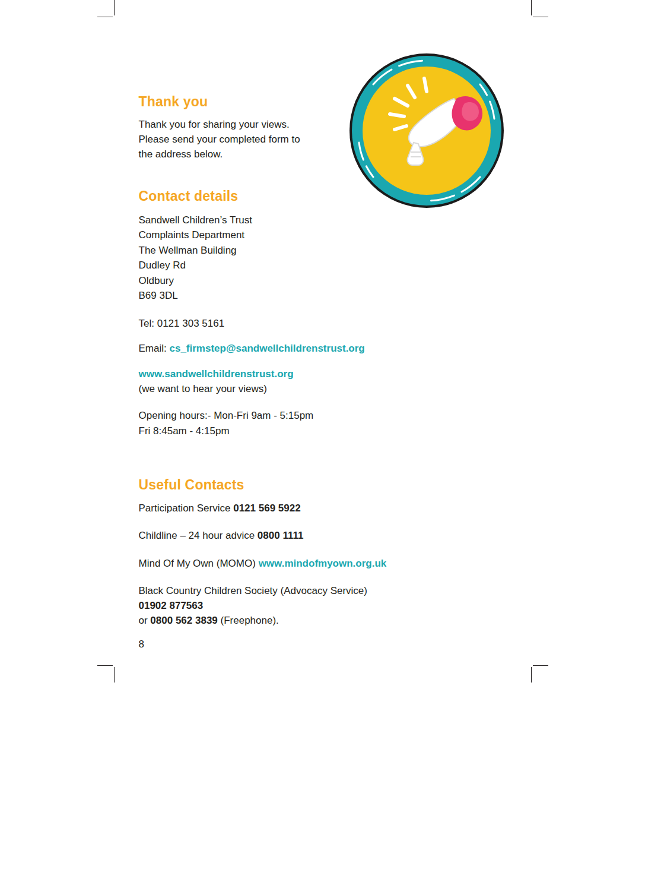Thank you
Thank you for sharing your views.
Please send your completed form to
the address below.
Contact details
Sandwell Children’s Trust
Complaints Department
The Wellman Building
Dudley Rd
Oldbury
B69 3DL
Tel: 0121 303 5161
Email: cs_firmstep@sandwellchildrenstrust.org
www.sandwellchildrenstrust.org
(we want to hear your views)
Opening hours:- Mon-Fri 9am - 5:15pm
Fri 8:45am - 4:15pm
Useful Contacts
Participation Service 0121 569 5922
Childline – 24 hour advice 0800 1111
Mind Of My Own (MOMO) www.mindofmyown.org.uk
Black Country Children Society (Advocacy Service) 01902 877563
or 0800 562 3839 (Freephone).
8